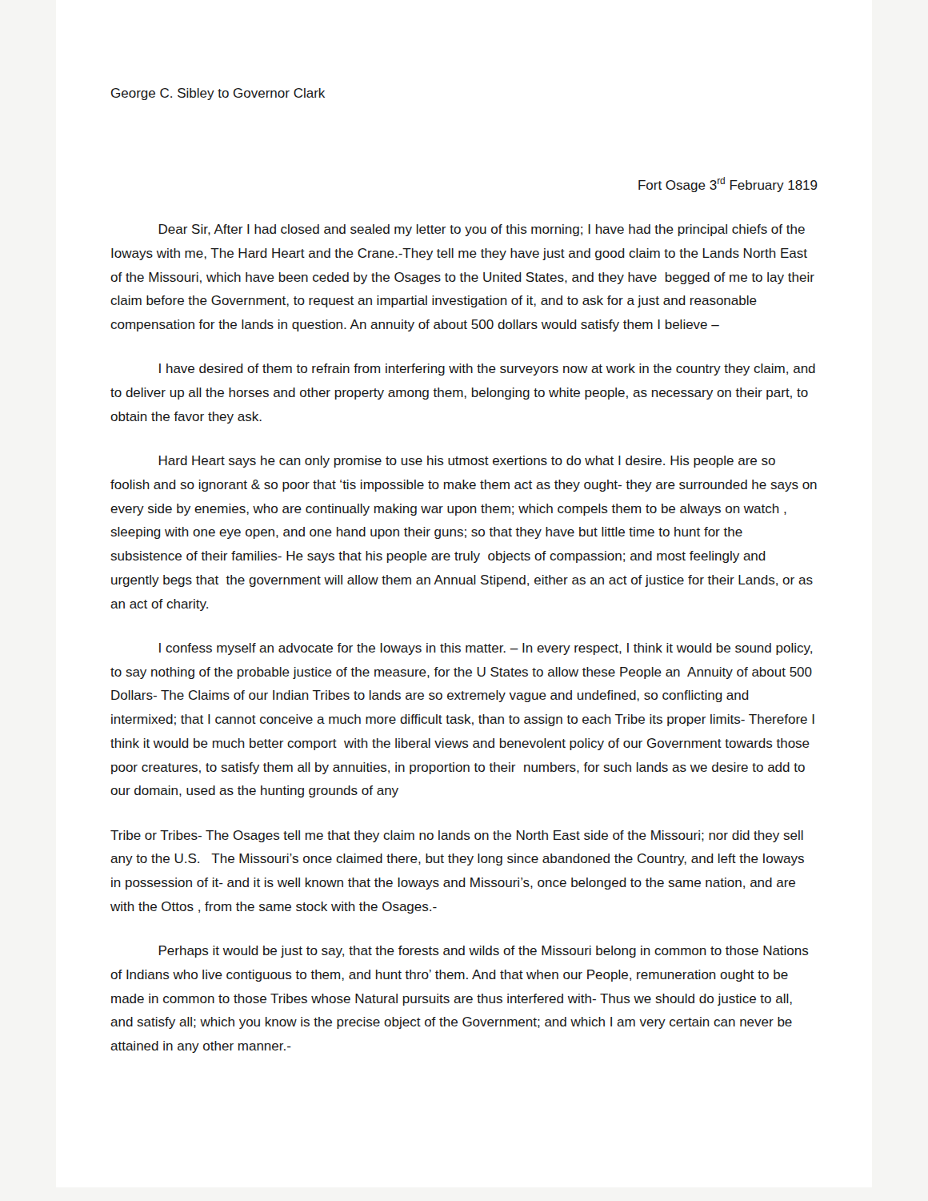George C. Sibley to Governor Clark
Fort Osage 3rd February 1819
Dear Sir, After I had closed and sealed my letter to you of this morning; I have had the principal chiefs of the Ioways with me, The Hard Heart and the Crane.-They tell me they have just and good claim to the Lands North East of the Missouri, which have been ceded by the Osages to the United States, and they have begged of me to lay their claim before the Government, to request an impartial investigation of it, and to ask for a just and reasonable compensation for the lands in question. An annuity of about 500 dollars would satisfy them I believe –
I have desired of them to refrain from interfering with the surveyors now at work in the country they claim, and to deliver up all the horses and other property among them, belonging to white people, as necessary on their part, to obtain the favor they ask.
Hard Heart says he can only promise to use his utmost exertions to do what I desire. His people are so foolish and so ignorant & so poor that ‘tis impossible to make them act as they ought- they are surrounded he says on every side by enemies, who are continually making war upon them; which compels them to be always on watch , sleeping with one eye open, and one hand upon their guns; so that they have but little time to hunt for the subsistence of their families- He says that his people are truly objects of compassion; and most feelingly and urgently begs that the government will allow them an Annual Stipend, either as an act of justice for their Lands, or as an act of charity.
I confess myself an advocate for the Ioways in this matter. – In every respect, I think it would be sound policy, to say nothing of the probable justice of the measure, for the U States to allow these People an Annuity of about 500 Dollars- The Claims of our Indian Tribes to lands are so extremely vague and undefined, so conflicting and intermixed; that I cannot conceive a much more difficult task, than to assign to each Tribe its proper limits- Therefore I think it would be much better comport with the liberal views and benevolent policy of our Government towards those poor creatures, to satisfy them all by annuities, in proportion to their numbers, for such lands as we desire to add to our domain, used as the hunting grounds of any
Tribe or Tribes- The Osages tell me that they claim no lands on the North East side of the Missouri; nor did they sell any to the U.S. The Missouri’s once claimed there, but they long since abandoned the Country, and left the Ioways in possession of it- and it is well known that the Ioways and Missouri’s, once belonged to the same nation, and are with the Ottos , from the same stock with the Osages.-
Perhaps it would be just to say, that the forests and wilds of the Missouri belong in common to those Nations of Indians who live contiguous to them, and hunt thro’ them. And that when our People, remuneration ought to be made in common to those Tribes whose Natural pursuits are thus interfered with- Thus we should do justice to all, and satisfy all; which you know is the precise object of the Government; and which I am very certain can never be attained in any other manner.-